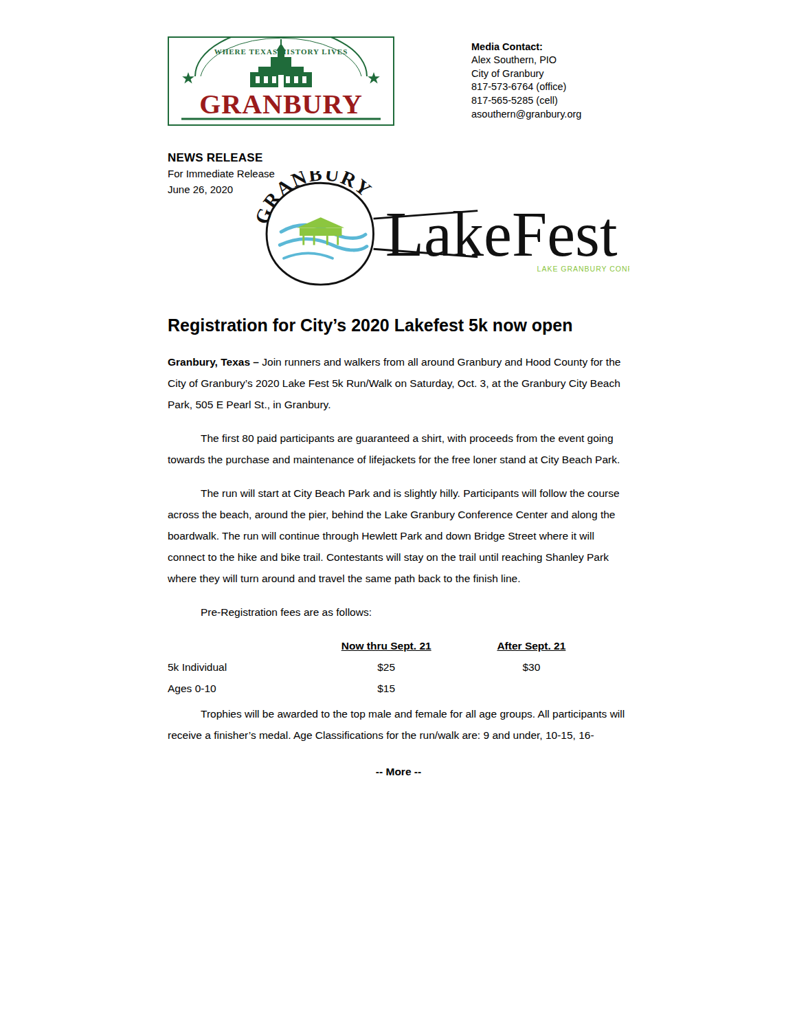City of Granbury — Where Texas History Lives WHERE TEXAS HISTORY LIVES GRANBURY
Media Contact:
Alex Southern, PIO
City of Granbury
817-573-6764 (office)
817-565-5285 (cell)
asouthern@granbury.org
NEWS RELEASE
For Immediate Release
June 26, 2020
Granbury LakeFest — Lake Granbury Conference Center GRANBURY LakeFest LAKE GRANBURY CONFERENCE CENTER
Registration for City’s 2020 Lakefest 5k now open
Granbury, Texas – Join runners and walkers from all around Granbury and Hood County for the City of Granbury’s 2020 Lake Fest 5k Run/Walk on Saturday, Oct. 3, at the Granbury City Beach Park, 505 E Pearl St., in Granbury.
The first 80 paid participants are guaranteed a shirt, with proceeds from the event going towards the purchase and maintenance of lifejackets for the free loner stand at City Beach Park.
The run will start at City Beach Park and is slightly hilly. Participants will follow the course across the beach, around the pier, behind the Lake Granbury Conference Center and along the boardwalk. The run will continue through Hewlett Park and down Bridge Street where it will connect to the hike and bike trail. Contestants will stay on the trail until reaching Shanley Park where they will turn around and travel the same path back to the finish line.
Pre-Registration fees are as follows:
| | Now thru Sept. 21 | After Sept. 21 |
| --- | --- | --- |
| 5k Individual | $25 | $30 |
| Ages 0-10 | $15 | |
Trophies will be awarded to the top male and female for all age groups. All participants will receive a finisher’s medal. Age Classifications for the run/walk are: 9 and under, 10-15, 16-
-- More --